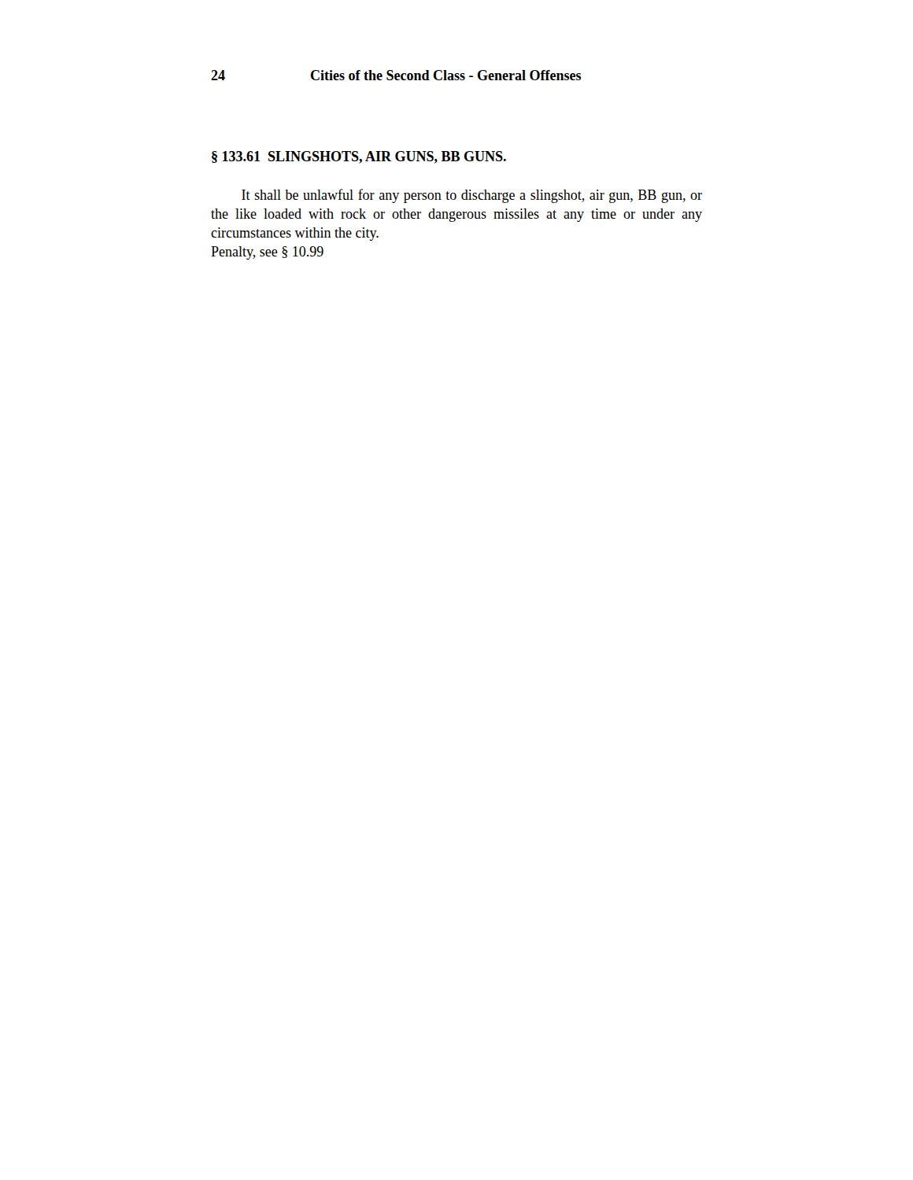24
Cities of the Second Class - General Offenses
§ 133.61 SLINGSHOTS, AIR GUNS, BB GUNS.
It shall be unlawful for any person to discharge a slingshot, air gun, BB gun, or the like loaded with rock or other dangerous missiles at any time or under any circumstances within the city.
Penalty, see § 10.99